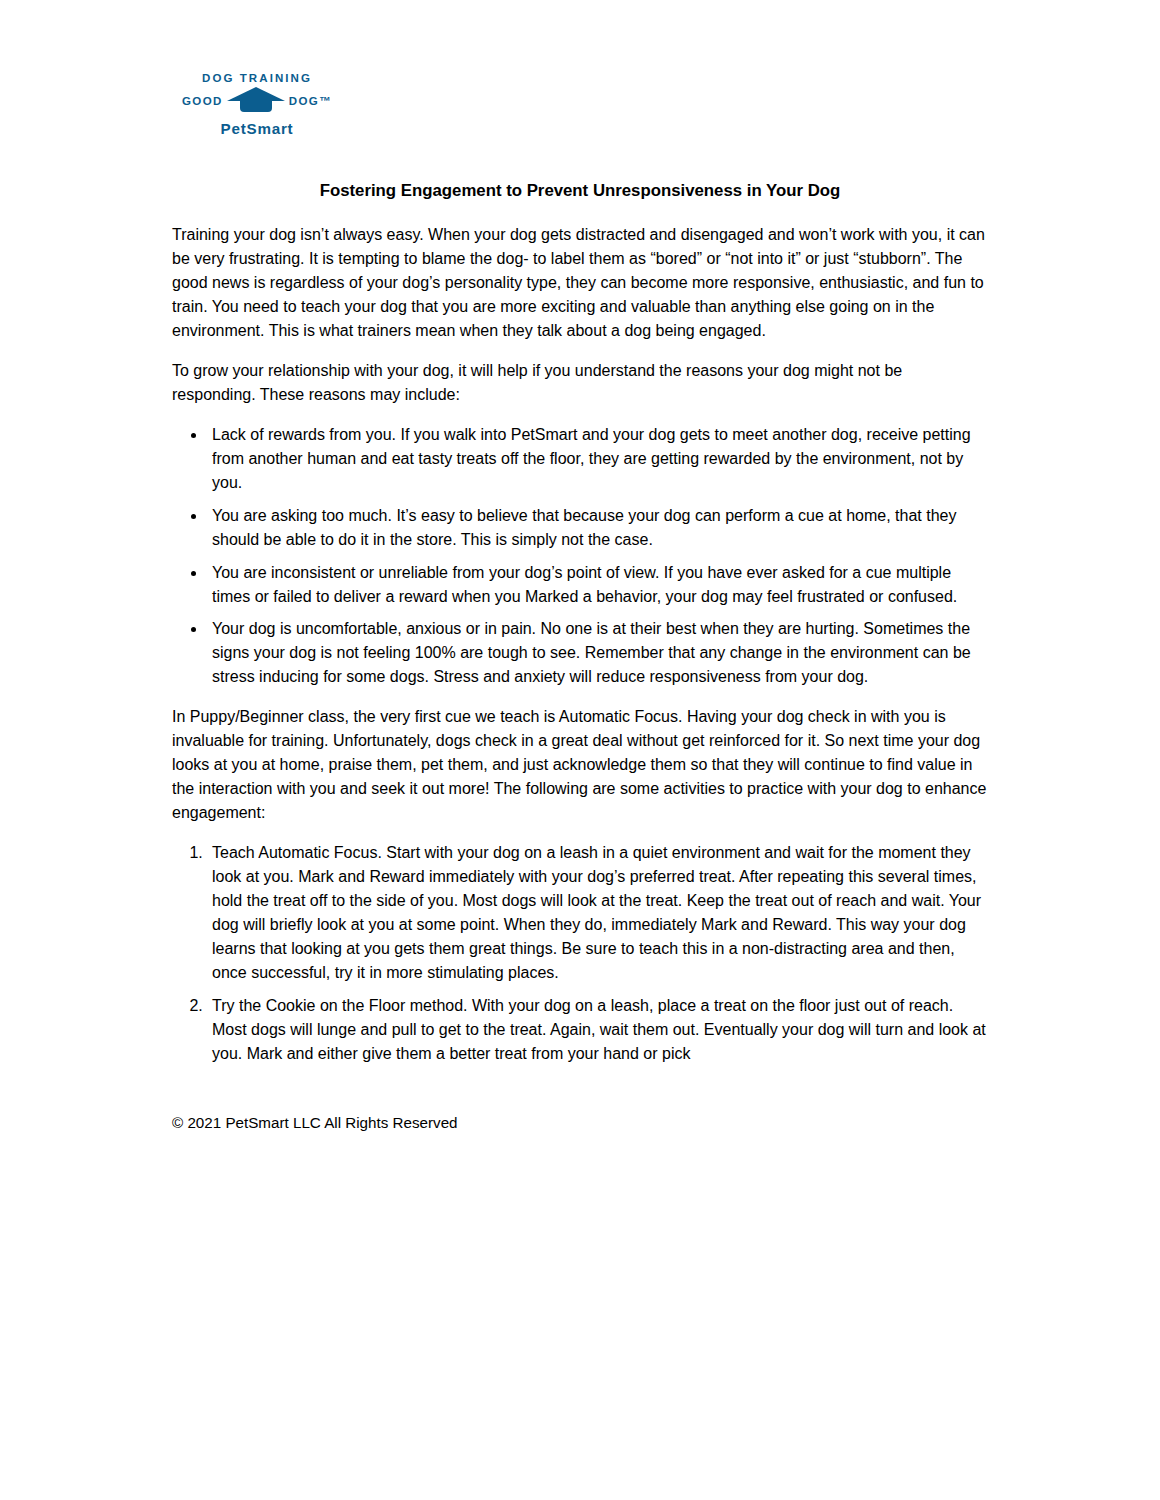Dog Training
Good Dog™
PetSmart
Fostering Engagement to Prevent Unresponsiveness in Your Dog
Training your dog isn’t always easy. When your dog gets distracted and disengaged and won’t work with you, it can be very frustrating. It is tempting to blame the dog- to label them as “bored” or “not into it” or just “stubborn”. The good news is regardless of your dog’s personality type, they can become more responsive, enthusiastic, and fun to train. You need to teach your dog that you are more exciting and valuable than anything else going on in the environment. This is what trainers mean when they talk about a dog being engaged.
To grow your relationship with your dog, it will help if you understand the reasons your dog might not be responding. These reasons may include:
Lack of rewards from you. If you walk into PetSmart and your dog gets to meet another dog, receive petting from another human and eat tasty treats off the floor, they are getting rewarded by the environment, not by you.
You are asking too much. It’s easy to believe that because your dog can perform a cue at home, that they should be able to do it in the store. This is simply not the case.
You are inconsistent or unreliable from your dog’s point of view. If you have ever asked for a cue multiple times or failed to deliver a reward when you Marked a behavior, your dog may feel frustrated or confused.
Your dog is uncomfortable, anxious or in pain. No one is at their best when they are hurting. Sometimes the signs your dog is not feeling 100% are tough to see. Remember that any change in the environment can be stress inducing for some dogs. Stress and anxiety will reduce responsiveness from your dog.
In Puppy/Beginner class, the very first cue we teach is Automatic Focus. Having your dog check in with you is invaluable for training. Unfortunately, dogs check in a great deal without get reinforced for it. So next time your dog looks at you at home, praise them, pet them, and just acknowledge them so that they will continue to find value in the interaction with you and seek it out more! The following are some activities to practice with your dog to enhance engagement:
Teach Automatic Focus. Start with your dog on a leash in a quiet environment and wait for the moment they look at you. Mark and Reward immediately with your dog’s preferred treat. After repeating this several times, hold the treat off to the side of you. Most dogs will look at the treat. Keep the treat out of reach and wait. Your dog will briefly look at you at some point. When they do, immediately Mark and Reward. This way your dog learns that looking at you gets them great things. Be sure to teach this in a non-distracting area and then, once successful, try it in more stimulating places.
Try the Cookie on the Floor method. With your dog on a leash, place a treat on the floor just out of reach. Most dogs will lunge and pull to get to the treat. Again, wait them out. Eventually your dog will turn and look at you. Mark and either give them a better treat from your hand or pick
© 2021 PetSmart LLC All Rights Reserved